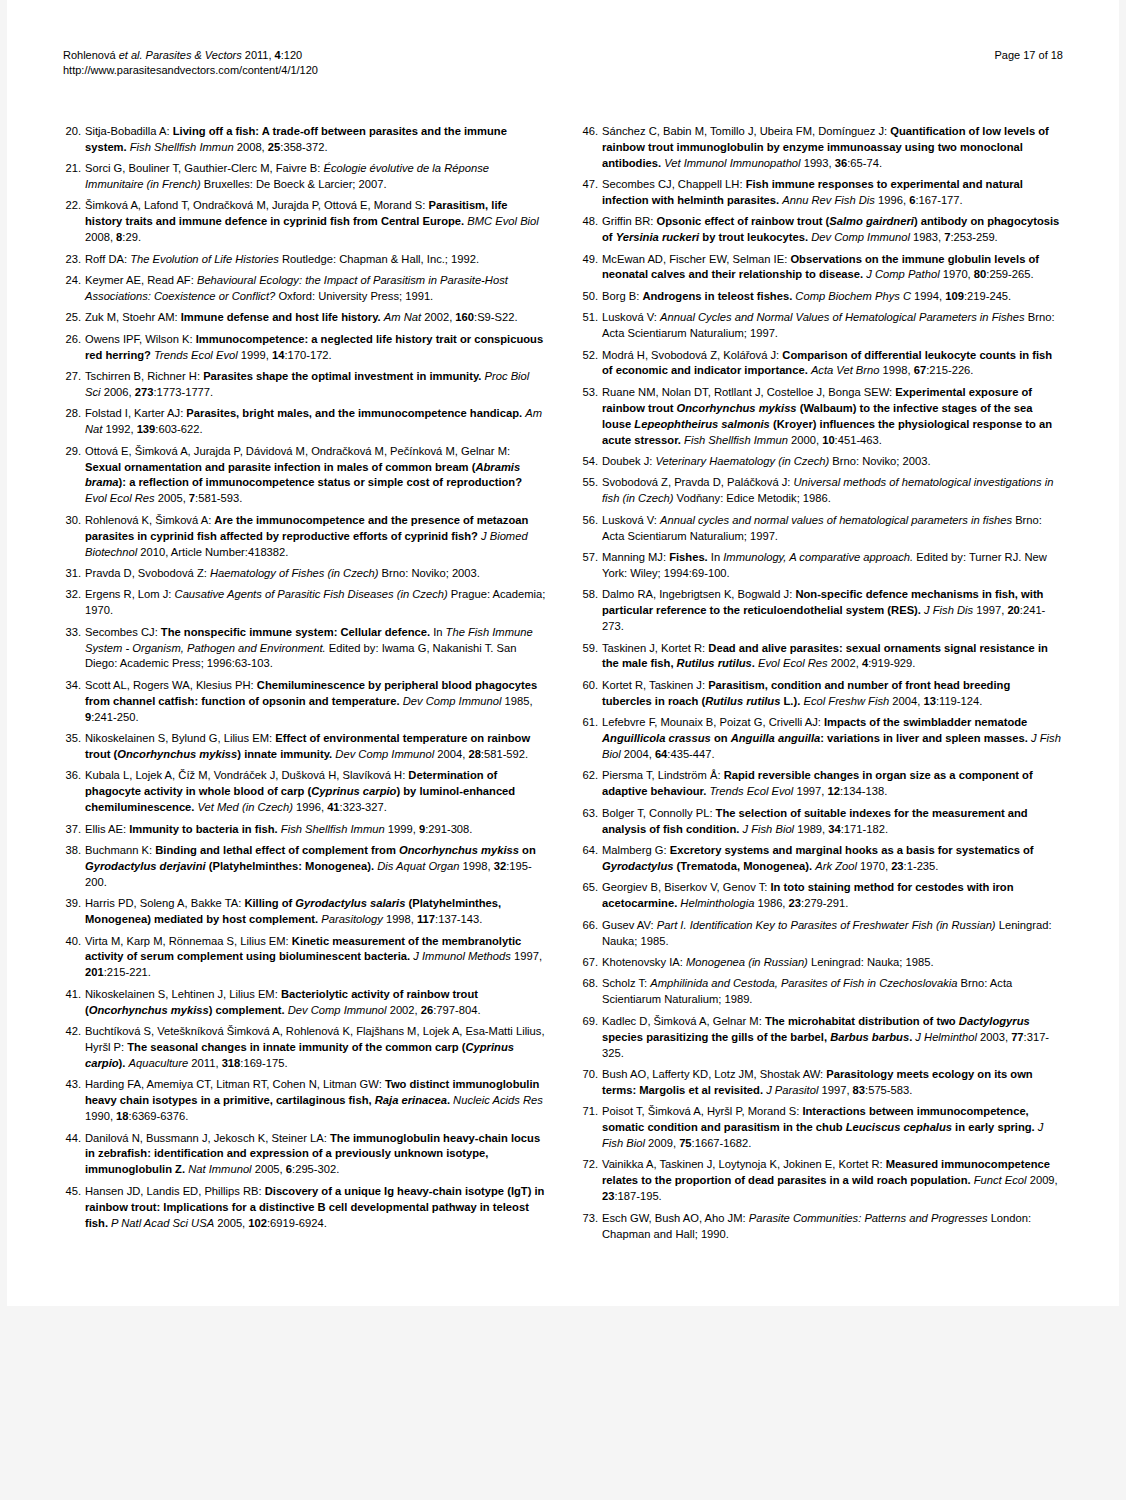Rohlenová et al. Parasites & Vectors 2011, 4:120
http://www.parasitesandvectors.com/content/4/1/120
Page 17 of 18
20. Sitja-Bobadilla A: Living off a fish: A trade-off between parasites and the immune system. Fish Shellfish Immun 2008, 25:358-372.
21. Sorci G, Bouliner T, Gauthier-Clerc M, Faivre B: Écologie évolutive de la Réponse Immunitaire (in French) Bruxelles: De Boeck & Larcier; 2007.
22. Šimková A, Lafond T, Ondračková M, Jurajda P, Ottová E, Morand S: Parasitism, life history traits and immune defence in cyprinid fish from Central Europe. BMC Evol Biol 2008, 8:29.
23. Roff DA: The Evolution of Life Histories Routledge: Chapman & Hall, Inc.; 1992.
24. Keymer AE, Read AF: Behavioural Ecology: the Impact of Parasitism in Parasite-Host Associations: Coexistence or Conflict? Oxford: University Press; 1991.
25. Zuk M, Stoehr AM: Immune defense and host life history. Am Nat 2002, 160:S9-S22.
26. Owens IPF, Wilson K: Immunocompetence: a neglected life history trait or conspicuous red herring? Trends Ecol Evol 1999, 14:170-172.
27. Tschirren B, Richner H: Parasites shape the optimal investment in immunity. Proc Biol Sci 2006, 273:1773-1777.
28. Folstad I, Karter AJ: Parasites, bright males, and the immunocompetence handicap. Am Nat 1992, 139:603-622.
29. Ottová E, Šimková A, Jurajda P, Dávidová M, Ondračková M, Pečínková M, Gelnar M: Sexual ornamentation and parasite infection in males of common bream (Abramis brama): a reflection of immunocompetence status or simple cost of reproduction? Evol Ecol Res 2005, 7:581-593.
30. Rohlenová K, Šimková A: Are the immunocompetence and the presence of metazoan parasites in cyprinid fish affected by reproductive efforts of cyprinid fish? J Biomed Biotechnol 2010, Article Number:418382.
31. Pravda D, Svobodová Z: Haematology of Fishes (in Czech) Brno: Noviko; 2003.
32. Ergens R, Lom J: Causative Agents of Parasitic Fish Diseases (in Czech) Prague: Academia; 1970.
33. Secombes CJ: The nonspecific immune system: Cellular defence. In The Fish Immune System - Organism, Pathogen and Environment. Edited by: Iwama G, Nakanishi T. San Diego: Academic Press; 1996:63-103.
34. Scott AL, Rogers WA, Klesius PH: Chemiluminescence by peripheral blood phagocytes from channel catfish: function of opsonin and temperature. Dev Comp Immunol 1985, 9:241-250.
35. Nikoskelainen S, Bylund G, Lilius EM: Effect of environmental temperature on rainbow trout (Oncorhynchus mykiss) innate immunity. Dev Comp Immunol 2004, 28:581-592.
36. Kubala L, Lojek A, Číž M, Vondráček J, Dušková H, Slavíková H: Determination of phagocyte activity in whole blood of carp (Cyprinus carpio) by luminol-enhanced chemiluminescence. Vet Med (in Czech) 1996, 41:323-327.
37. Ellis AE: Immunity to bacteria in fish. Fish Shellfish Immun 1999, 9:291-308.
38. Buchmann K: Binding and lethal effect of complement from Oncorhynchus mykiss on Gyrodactylus derjavini (Platyhelminthes: Monogenea). Dis Aquat Organ 1998, 32:195-200.
39. Harris PD, Soleng A, Bakke TA: Killing of Gyrodactylus salaris (Platyhelminthes, Monogenea) mediated by host complement. Parasitology 1998, 117:137-143.
40. Virta M, Karp M, Rönnemaa S, Lilius EM: Kinetic measurement of the membranolytic activity of serum complement using bioluminescent bacteria. J Immunol Methods 1997, 201:215-221.
41. Nikoskelainen S, Lehtinen J, Lilius EM: Bacteriolytic activity of rainbow trout (Oncorhynchus mykiss) complement. Dev Comp Immunol 2002, 26:797-804.
42. Buchtíková S, Veteškníková Šimková A, Rohlenová K, Flajšhans M, Lojek A, Esa-Matti Lilius, Hyršl P: The seasonal changes in innate immunity of the common carp (Cyprinus carpio). Aquaculture 2011, 318:169-175.
43. Harding FA, Amemiya CT, Litman RT, Cohen N, Litman GW: Two distinct immunoglobulin heavy chain isotypes in a primitive, cartilaginous fish, Raja erinacea. Nucleic Acids Res 1990, 18:6369-6376.
44. Danilová N, Bussmann J, Jekosch K, Steiner LA: The immunoglobulin heavy-chain locus in zebrafish: identification and expression of a previously unknown isotype, immunoglobulin Z. Nat Immunol 2005, 6:295-302.
45. Hansen JD, Landis ED, Phillips RB: Discovery of a unique Ig heavy-chain isotype (IgT) in rainbow trout: Implications for a distinctive B cell developmental pathway in teleost fish. P Natl Acad Sci USA 2005, 102:6919-6924.
46. Sánchez C, Babin M, Tomillo J, Ubeira FM, Domínguez J: Quantification of low levels of rainbow trout immunoglobulin by enzyme immunoassay using two monoclonal antibodies. Vet Immunol Immunopathol 1993, 36:65-74.
47. Secombes CJ, Chappell LH: Fish immune responses to experimental and natural infection with helminth parasites. Annu Rev Fish Dis 1996, 6:167-177.
48. Griffin BR: Opsonic effect of rainbow trout (Salmo gairdneri) antibody on phagocytosis of Yersinia ruckeri by trout leukocytes. Dev Comp Immunol 1983, 7:253-259.
49. McEwan AD, Fischer EW, Selman IE: Observations on the immune globulin levels of neonatal calves and their relationship to disease. J Comp Pathol 1970, 80:259-265.
50. Borg B: Androgens in teleost fishes. Comp Biochem Phys C 1994, 109:219-245.
51. Lusková V: Annual Cycles and Normal Values of Hematological Parameters in Fishes Brno: Acta Scientiarum Naturalium; 1997.
52. Modrá H, Svobodová Z, Kolářová J: Comparison of differential leukocyte counts in fish of economic and indicator importance. Acta Vet Brno 1998, 67:215-226.
53. Ruane NM, Nolan DT, Rotllant J, Costelloe J, Bonga SEW: Experimental exposure of rainbow trout Oncorhynchus mykiss (Walbaum) to the infective stages of the sea louse Lepeophtheirus salmonis (Kroyer) influences the physiological response to an acute stressor. Fish Shellfish Immun 2000, 10:451-463.
54. Doubek J: Veterinary Haematology (in Czech) Brno: Noviko; 2003.
55. Svobodová Z, Pravda D, Paláčková J: Universal methods of hematological investigations in fish (in Czech) Vodňany: Edice Metodik; 1986.
56. Lusková V: Annual cycles and normal values of hematological parameters in fishes Brno: Acta Scientiarum Naturalium; 1997.
57. Manning MJ: Fishes. In Immunology, A comparative approach. Edited by: Turner RJ. New York: Wiley; 1994:69-100.
58. Dalmo RA, Ingebrigtsen K, Bogwald J: Non-specific defence mechanisms in fish, with particular reference to the reticuloendothelial system (RES). J Fish Dis 1997, 20:241-273.
59. Taskinen J, Kortet R: Dead and alive parasites: sexual ornaments signal resistance in the male fish, Rutilus rutilus. Evol Ecol Res 2002, 4:919-929.
60. Kortet R, Taskinen J: Parasitism, condition and number of front head breeding tubercles in roach (Rutilus rutilus L.). Ecol Freshw Fish 2004, 13:119-124.
61. Lefebvre F, Mounaix B, Poizat G, Crivelli AJ: Impacts of the swimbladder nematode Anguillicola crassus on Anguilla anguilla: variations in liver and spleen masses. J Fish Biol 2004, 64:435-447.
62. Piersma T, Lindström Å: Rapid reversible changes in organ size as a component of adaptive behaviour. Trends Ecol Evol 1997, 12:134-138.
63. Bolger T, Connolly PL: The selection of suitable indexes for the measurement and analysis of fish condition. J Fish Biol 1989, 34:171-182.
64. Malmberg G: Excretory systems and marginal hooks as a basis for systematics of Gyrodactylus (Trematoda, Monogenea). Ark Zool 1970, 23:1-235.
65. Georgiev B, Biserkov V, Genov T: In toto staining method for cestodes with iron acetocarmine. Helminthologia 1986, 23:279-291.
66. Gusev AV: Part I. Identification Key to Parasites of Freshwater Fish (in Russian) Leningrad: Nauka; 1985.
67. Khotenovsky IA: Monogenea (in Russian) Leningrad: Nauka; 1985.
68. Scholz T: Amphilinida and Cestoda, Parasites of Fish in Czechoslovakia Brno: Acta Scientiarum Naturalium; 1989.
69. Kadlec D, Šimková A, Gelnar M: The microhabitat distribution of two Dactylogyrus species parasitizing the gills of the barbel, Barbus barbus. J Helminthol 2003, 77:317-325.
70. Bush AO, Lafferty KD, Lotz JM, Shostak AW: Parasitology meets ecology on its own terms: Margolis et al revisited. J Parasitol 1997, 83:575-583.
71. Poisot T, Šimková A, Hyršl P, Morand S: Interactions between immunocompetence, somatic condition and parasitism in the chub Leuciscus cephalus in early spring. J Fish Biol 2009, 75:1667-1682.
72. Vainikka A, Taskinen J, Loytynoja K, Jokinen E, Kortet R: Measured immunocompetence relates to the proportion of dead parasites in a wild roach population. Funct Ecol 2009, 23:187-195.
73. Esch GW, Bush AO, Aho JM: Parasite Communities: Patterns and Progresses London: Chapman and Hall; 1990.